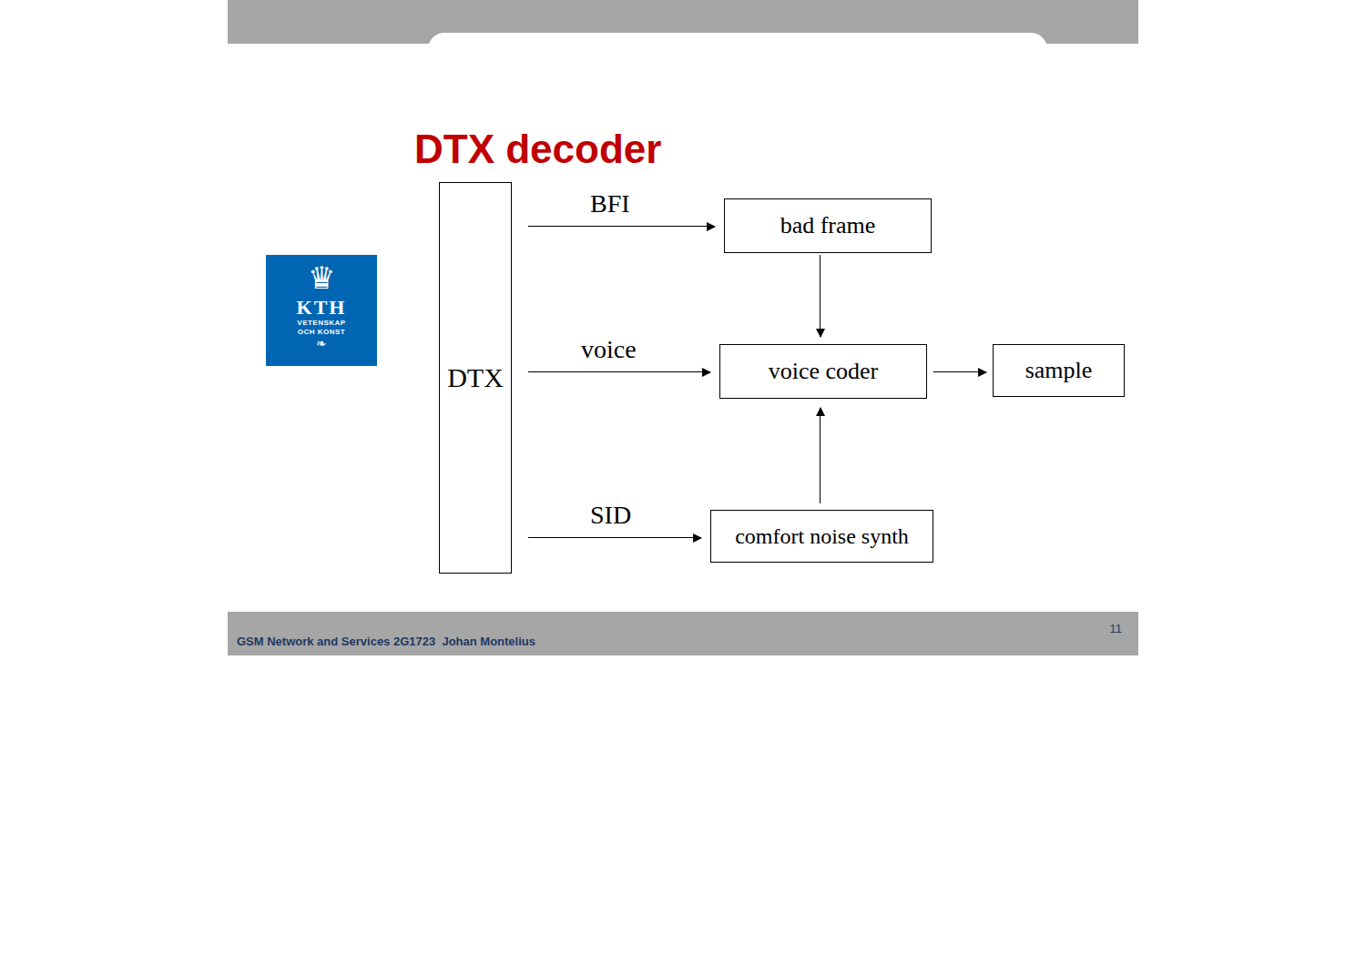DTX decoder
♛
KTH
VETENSKAP
OCH KONST
❧
DTX
bad frame
voice coder
comfort noise synth
sample
BFI voice SID
GSM Network and Services 2G1723 Johan Montelius
11